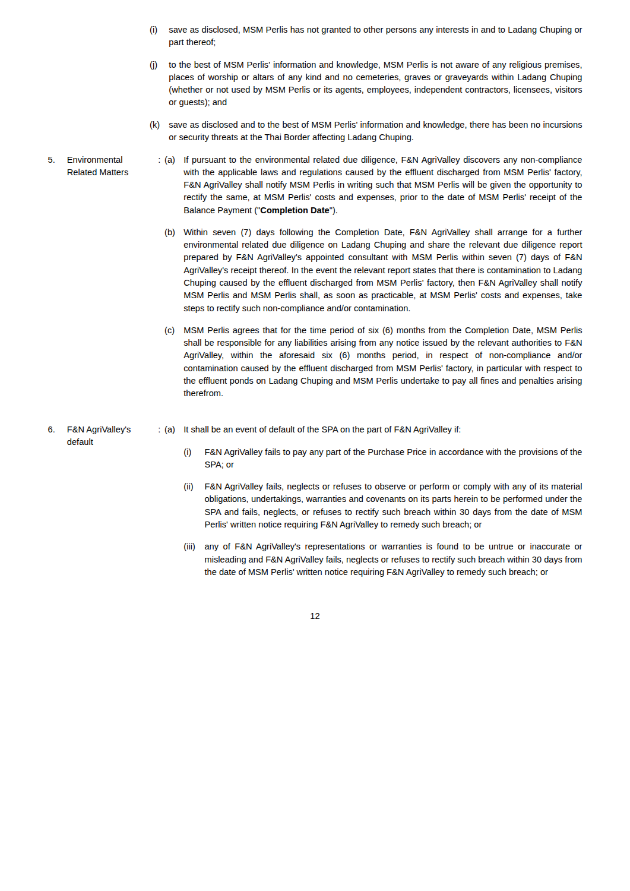(i)
save as disclosed, MSM Perlis has not granted to other persons any interests in and to Ladang Chuping or part thereof;
(j)
to the best of MSM Perlis' information and knowledge, MSM Perlis is not aware of any religious premises, places of worship or altars of any kind and no cemeteries, graves or graveyards within Ladang Chuping (whether or not used by MSM Perlis or its agents, employees, independent contractors, licensees, visitors or guests); and
(k)
save as disclosed and to the best of MSM Perlis' information and knowledge, there has been no incursions or security threats at the Thai Border affecting Ladang Chuping.
5.
Environmental Related Matters
:
(a)
If pursuant to the environmental related due diligence, F&N AgriValley discovers any non-compliance with the applicable laws and regulations caused by the effluent discharged from MSM Perlis' factory, F&N AgriValley shall notify MSM Perlis in writing such that MSM Perlis will be given the opportunity to rectify the same, at MSM Perlis' costs and expenses, prior to the date of MSM Perlis' receipt of the Balance Payment ("Completion Date").
(b)
Within seven (7) days following the Completion Date, F&N AgriValley shall arrange for a further environmental related due diligence on Ladang Chuping and share the relevant due diligence report prepared by F&N AgriValley's appointed consultant with MSM Perlis within seven (7) days of F&N AgriValley's receipt thereof. In the event the relevant report states that there is contamination to Ladang Chuping caused by the effluent discharged from MSM Perlis' factory, then F&N AgriValley shall notify MSM Perlis and MSM Perlis shall, as soon as practicable, at MSM Perlis' costs and expenses, take steps to rectify such non-compliance and/or contamination.
(c)
MSM Perlis agrees that for the time period of six (6) months from the Completion Date, MSM Perlis shall be responsible for any liabilities arising from any notice issued by the relevant authorities to F&N AgriValley, within the aforesaid six (6) months period, in respect of non-compliance and/or contamination caused by the effluent discharged from MSM Perlis' factory, in particular with respect to the effluent ponds on Ladang Chuping and MSM Perlis undertake to pay all fines and penalties arising therefrom.
6.
F&N AgriValley's default
:
(a)
It shall be an event of default of the SPA on the part of F&N AgriValley if:
(i)
F&N AgriValley fails to pay any part of the Purchase Price in accordance with the provisions of the SPA; or
(ii)
F&N AgriValley fails, neglects or refuses to observe or perform or comply with any of its material obligations, undertakings, warranties and covenants on its parts herein to be performed under the SPA and fails, neglects, or refuses to rectify such breach within 30 days from the date of MSM Perlis' written notice requiring F&N AgriValley to remedy such breach; or
(iii)
any of F&N AgriValley's representations or warranties is found to be untrue or inaccurate or misleading and F&N AgriValley fails, neglects or refuses to rectify such breach within 30 days from the date of MSM Perlis' written notice requiring F&N AgriValley to remedy such breach; or
12